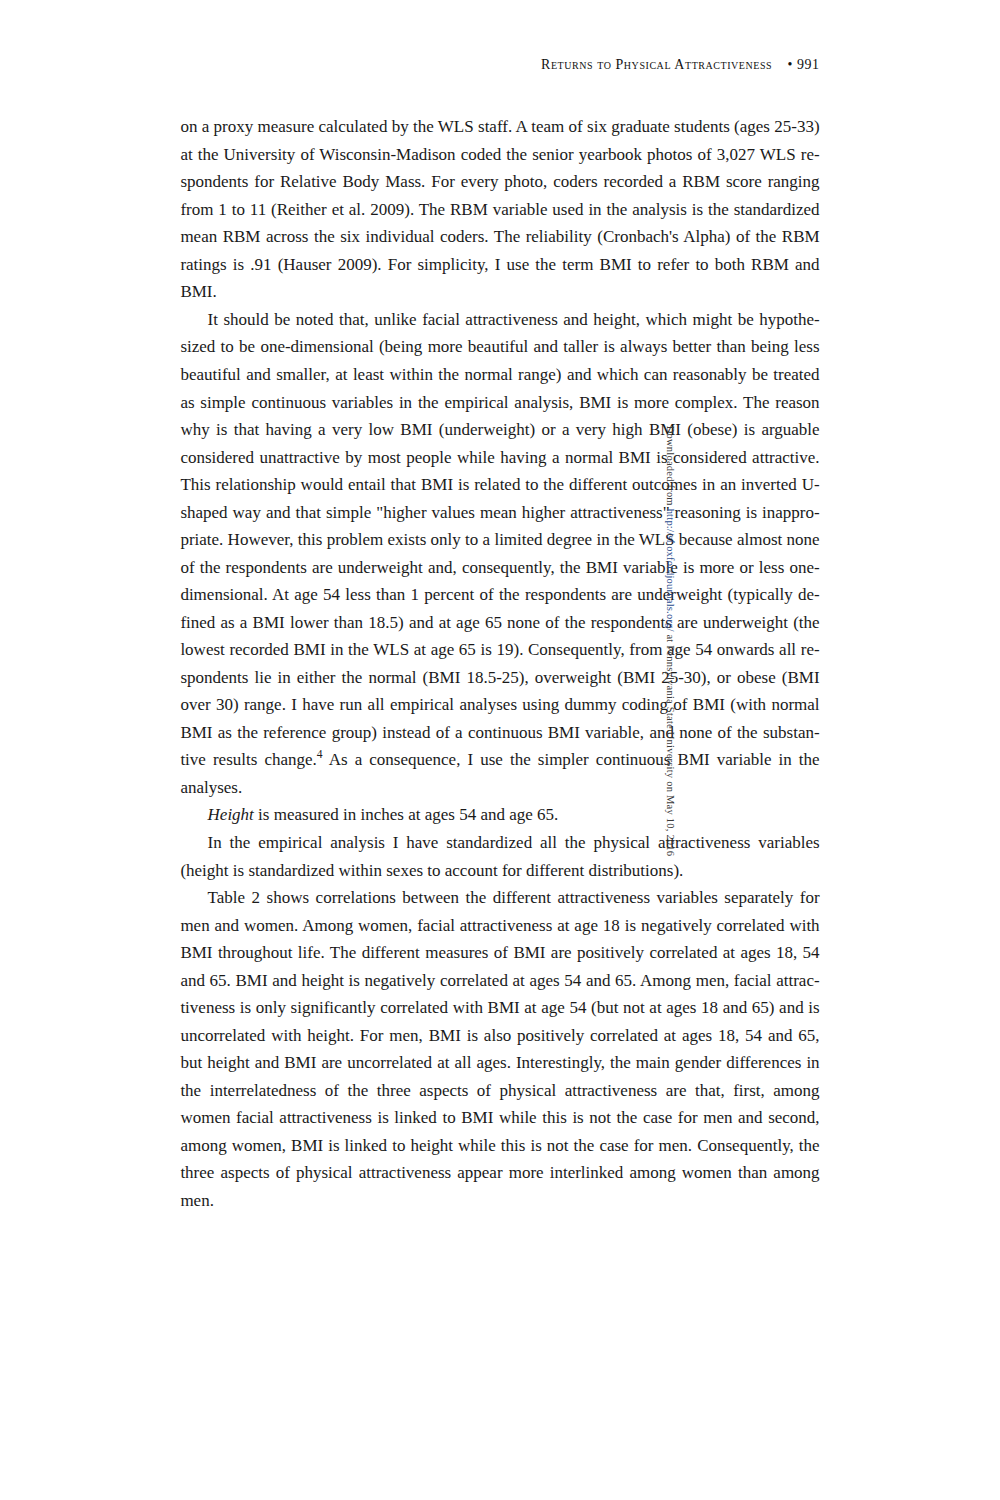Returns to Physical Attractiveness• 991
on a proxy measure calculated by the WLS staff. A team of six graduate students (ages 25-33) at the University of Wisconsin-Madison coded the senior yearbook photos of 3,027 WLS respondents for Relative Body Mass. For every photo, coders recorded a RBM score ranging from 1 to 11 (Reither et al. 2009). The RBM variable used in the analysis is the standardized mean RBM across the six individual coders. The reliability (Cronbach's Alpha) of the RBM ratings is .91 (Hauser 2009). For simplicity, I use the term BMI to refer to both RBM and BMI.
It should be noted that, unlike facial attractiveness and height, which might be hypothesized to be one-dimensional (being more beautiful and taller is always better than being less beautiful and smaller, at least within the normal range) and which can reasonably be treated as simple continuous variables in the empirical analysis, BMI is more complex. The reason why is that having a very low BMI (underweight) or a very high BMI (obese) is arguable considered unattractive by most people while having a normal BMI is considered attractive. This relationship would entail that BMI is related to the different outcomes in an inverted U-shaped way and that simple "higher values mean higher attractiveness" reasoning is inappropriate. However, this problem exists only to a limited degree in the WLS because almost none of the respondents are underweight and, consequently, the BMI variable is more or less one-dimensional. At age 54 less than 1 percent of the respondents are underweight (typically defined as a BMI lower than 18.5) and at age 65 none of the respondents are underweight (the lowest recorded BMI in the WLS at age 65 is 19). Consequently, from age 54 onwards all respondents lie in either the normal (BMI 18.5-25), overweight (BMI 25-30), or obese (BMI over 30) range. I have run all empirical analyses using dummy coding of BMI (with normal BMI as the reference group) instead of a continuous BMI variable, and none of the substantive results change.4 As a consequence, I use the simpler continuous BMI variable in the analyses.
Height is measured in inches at ages 54 and age 65.
In the empirical analysis I have standardized all the physical attractiveness variables (height is standardized within sexes to account for different distributions).
Table 2 shows correlations between the different attractiveness variables separately for men and women. Among women, facial attractiveness at age 18 is negatively correlated with BMI throughout life. The different measures of BMI are positively correlated at ages 18, 54 and 65. BMI and height is negatively correlated at ages 54 and 65. Among men, facial attractiveness is only significantly correlated with BMI at age 54 (but not at ages 18 and 65) and is uncorrelated with height. For men, BMI is also positively correlated at ages 18, 54 and 65, but height and BMI are uncorrelated at all ages. Interestingly, the main gender differences in the interrelatedness of the three aspects of physical attractiveness are that, first, among women facial attractiveness is linked to BMI while this is not the case for men and second, among women, BMI is linked to height while this is not the case for men. Consequently, the three aspects of physical attractiveness appear more interlinked among women than among men.
Downloaded from http://sf.oxfordjournals.org/ at Pennsylvania State University on May 10, 2016